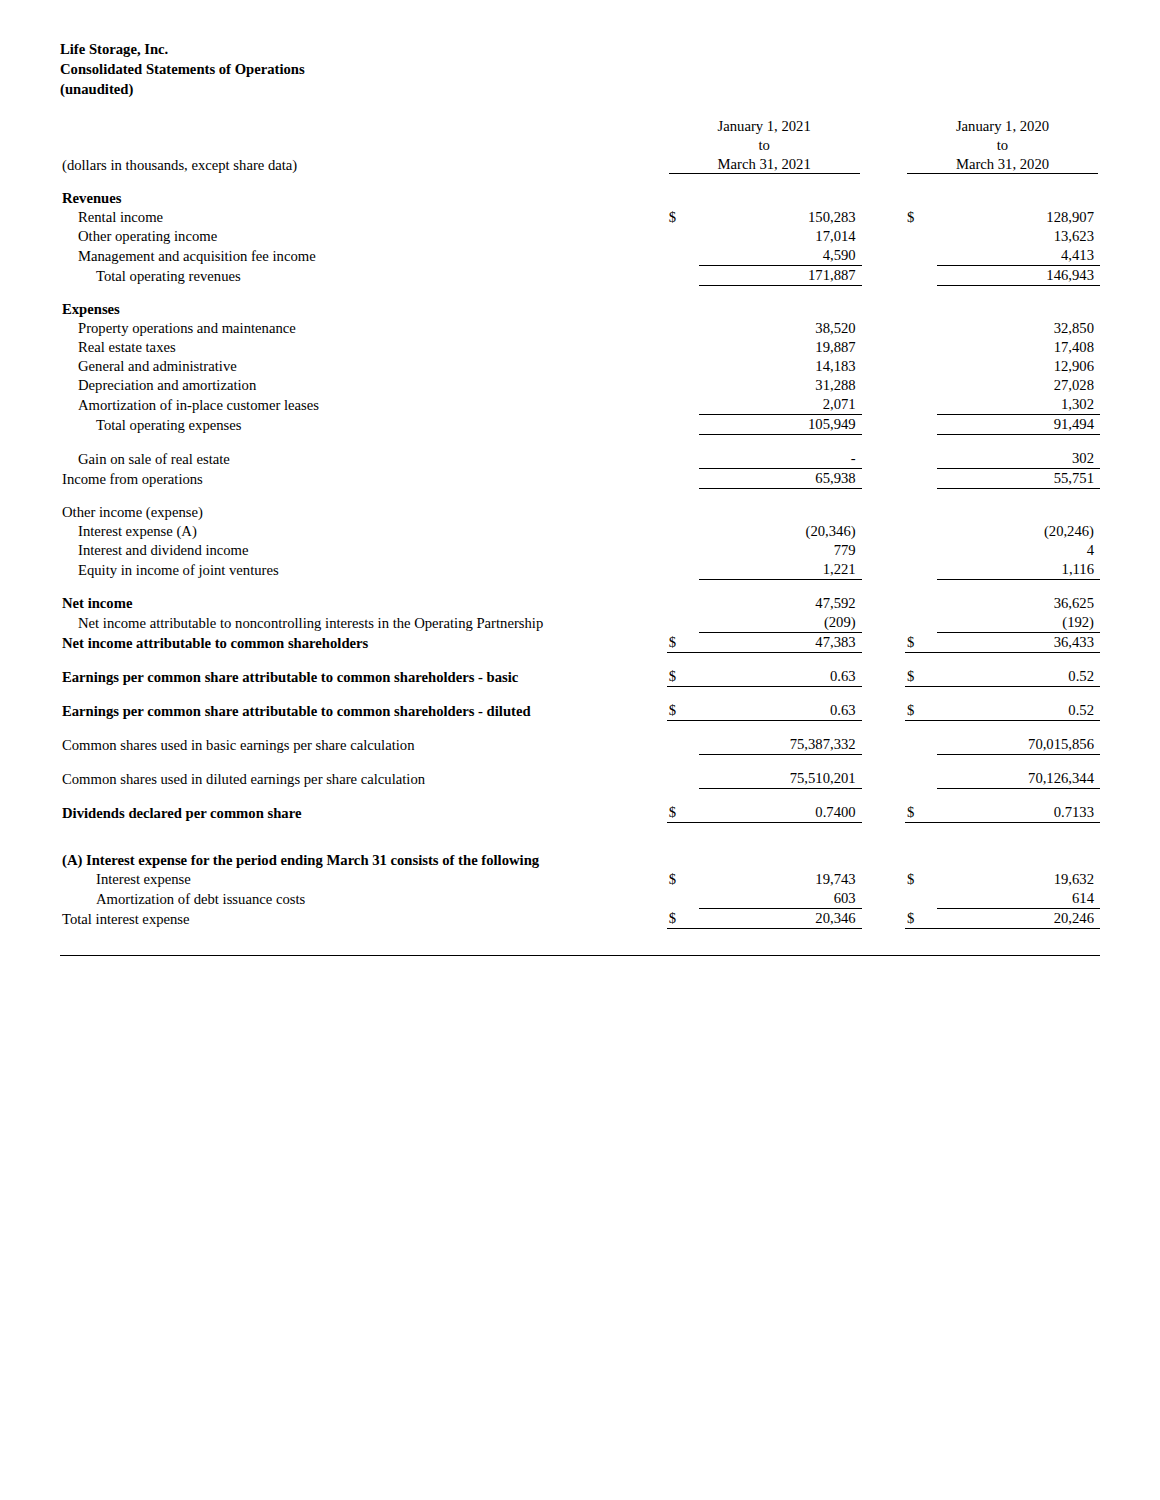Life Storage, Inc.
Consolidated Statements of Operations
(unaudited)
| | January 1, 2021 | | January 1, 2020 |
| | to | | to |
| (dollars in thousands, except share data) | March 31, 2021 | | March 31, 2020 |
| Revenues | | | | | |
| Rental income | $ | 150,283 | | $ | 128,907 |
| Other operating income | | 17,014 | | | 13,623 |
| Management and acquisition fee income | | 4,590 | | | 4,413 |
| Total operating revenues | | 171,887 | | | 146,943 |
| Expenses | | | | | |
| Property operations and maintenance | | 38,520 | | | 32,850 |
| Real estate taxes | | 19,887 | | | 17,408 |
| General and administrative | | 14,183 | | | 12,906 |
| Depreciation and amortization | | 31,288 | | | 27,028 |
| Amortization of in-place customer leases | | 2,071 | | | 1,302 |
| Total operating expenses | | 105,949 | | | 91,494 |
| Gain on sale of real estate | | - | | | 302 |
| Income from operations | | 65,938 | | | 55,751 |
| Other income (expense) | | | | | |
| Interest expense (A) | | (20,346) | | | (20,246) |
| Interest and dividend income | | 779 | | | 4 |
| Equity in income of joint ventures | | 1,221 | | | 1,116 |
| Net income | | 47,592 | | | 36,625 |
| Net income attributable to noncontrolling interests in the Operating Partnership | | (209) | | | (192) |
| Net income attributable to common shareholders | $ | 47,383 | | $ | 36,433 |
| Earnings per common share attributable to common shareholders - basic | $ | 0.63 | | $ | 0.52 |
| Earnings per common share attributable to common shareholders - diluted | $ | 0.63 | | $ | 0.52 |
| Common shares used in basic earnings per share calculation | | 75,387,332 | | | 70,015,856 |
| Common shares used in diluted earnings per share calculation | | 75,510,201 | | | 70,126,344 |
| Dividends declared per common share | $ | 0.7400 | | $ | 0.7133 |
| (A) Interest expense for the period ending March 31 consists of the following | | | | | |
| Interest expense | $ | 19,743 | | $ | 19,632 |
| Amortization of debt issuance costs | | 603 | | | 614 |
| Total interest expense | $ | 20,346 | | $ | 20,246 |